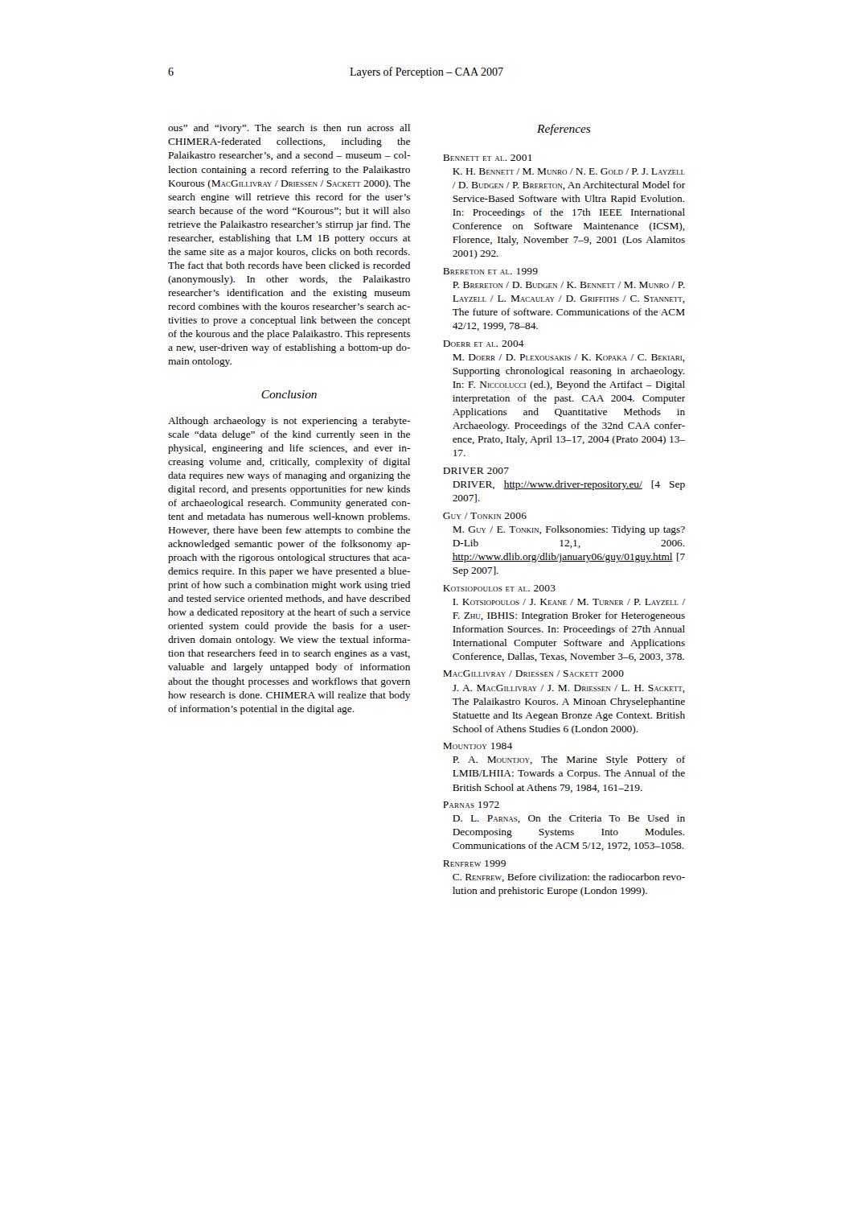6 Layers of Perception – CAA 2007
ous” and “ivory”. The search is then run across all CHIMERA-federated collections, including the Palaikastro researcher’s, and a second – museum – collection containing a record referring to the Palaikastro Kourous (MacGillivray / Driessen / Sackett 2000). The search engine will retrieve this record for the user’s search because of the word “Kourous”; but it will also retrieve the Palaikastro researcher’s stirrup jar find. The researcher, establishing that LM 1B pottery occurs at the same site as a major kouros, clicks on both records. The fact that both records have been clicked is recorded (anonymously). In other words, the Palaikastro researcher’s identification and the existing museum record combines with the kouros researcher’s search activities to prove a conceptual link between the concept of the kourous and the place Palaikastro. This represents a new, user-driven way of establishing a bottom-up domain ontology.
Conclusion
Although archaeology is not experiencing a terabyte-scale “data deluge” of the kind currently seen in the physical, engineering and life sciences, and ever increasing volume and, critically, complexity of digital data requires new ways of managing and organizing the digital record, and presents opportunities for new kinds of archaeological research. Community generated content and metadata has numerous well-known problems. However, there have been few attempts to combine the acknowledged semantic power of the folksonomy approach with the rigorous ontological structures that academics require. In this paper we have presented a blueprint of how such a combination might work using tried and tested service oriented methods, and have described how a dedicated repository at the heart of such a service oriented system could provide the basis for a user-driven domain ontology. We view the textual information that researchers feed in to search engines as a vast, valuable and largely untapped body of information about the thought processes and workflows that govern how research is done. CHIMERA will realize that body of information’s potential in the digital age.
References
Bennett et al. 2001 K. H. Bennett / M. Munro / N. E. Gold / P. J. Layzell / D. Budgen / P. Brereton, An Architectural Model for Service-Based Software with Ultra Rapid Evolution. In: Proceedings of the 17th IEEE International Conference on Software Maintenance (ICSM), Florence, Italy, November 7–9, 2001 (Los Alamitos 2001) 292.
Brereton et al. 1999 P. Brereton / D. Budgen / K. Bennett / M. Munro / P. Layzell / L. Macaulay / D. Griffiths / C. Stannett, The future of software. Communications of the ACM 42/12, 1999, 78–84.
Doerr et al. 2004 M. Doerr / D. Plexousakis / K. Kopaka / C. Bekiari, Supporting chronological reasoning in archaeology. In: F. Niccolucci (ed.), Beyond the Artifact – Digital interpretation of the past. CAA 2004. Computer Applications and Quantitative Methods in Archaeology. Proceedings of the 32nd CAA conference, Prato, Italy, April 13–17, 2004 (Prato 2004) 13–17.
DRIVER 2007 DRIVER, http://www.driver-repository.eu/ [4 Sep 2007].
Guy / Tonkin 2006 M. Guy / E. Tonkin, Folksonomies: Tidying up tags? D-Lib 12,1, 2006. http://www.dlib.org/dlib/january06/guy/01guy.html [7 Sep 2007].
Kotsiopoulos et al. 2003 I. Kotsiopoulos / J. Keane / M. Turner / P. Layzell / F. Zhu, IBHIS: Integration Broker for Heterogeneous Information Sources. In: Proceedings of 27th Annual International Computer Software and Applications Conference, Dallas, Texas, November 3–6, 2003, 378.
MacGillivray / Driessen / Sackett 2000 J. A. MacGillivray / J. M. Driessen / L. H. Sackett, The Palaikastro Kouros. A Minoan Chryselephantine Statuette and Its Aegean Bronze Age Context. British School of Athens Studies 6 (London 2000).
Mountjoy 1984 P. A. Mountjoy, The Marine Style Pottery of LMIB/LHIIA: Towards a Corpus. The Annual of the British School at Athens 79, 1984, 161–219.
Parnas 1972 D. L. Parnas, On the Criteria To Be Used in Decomposing Systems Into Modules. Communications of the ACM 5/12, 1972, 1053–1058.
Renfrew 1999 C. Renfrew, Before civilization: the radiocarbon revolution and prehistoric Europe (London 1999).